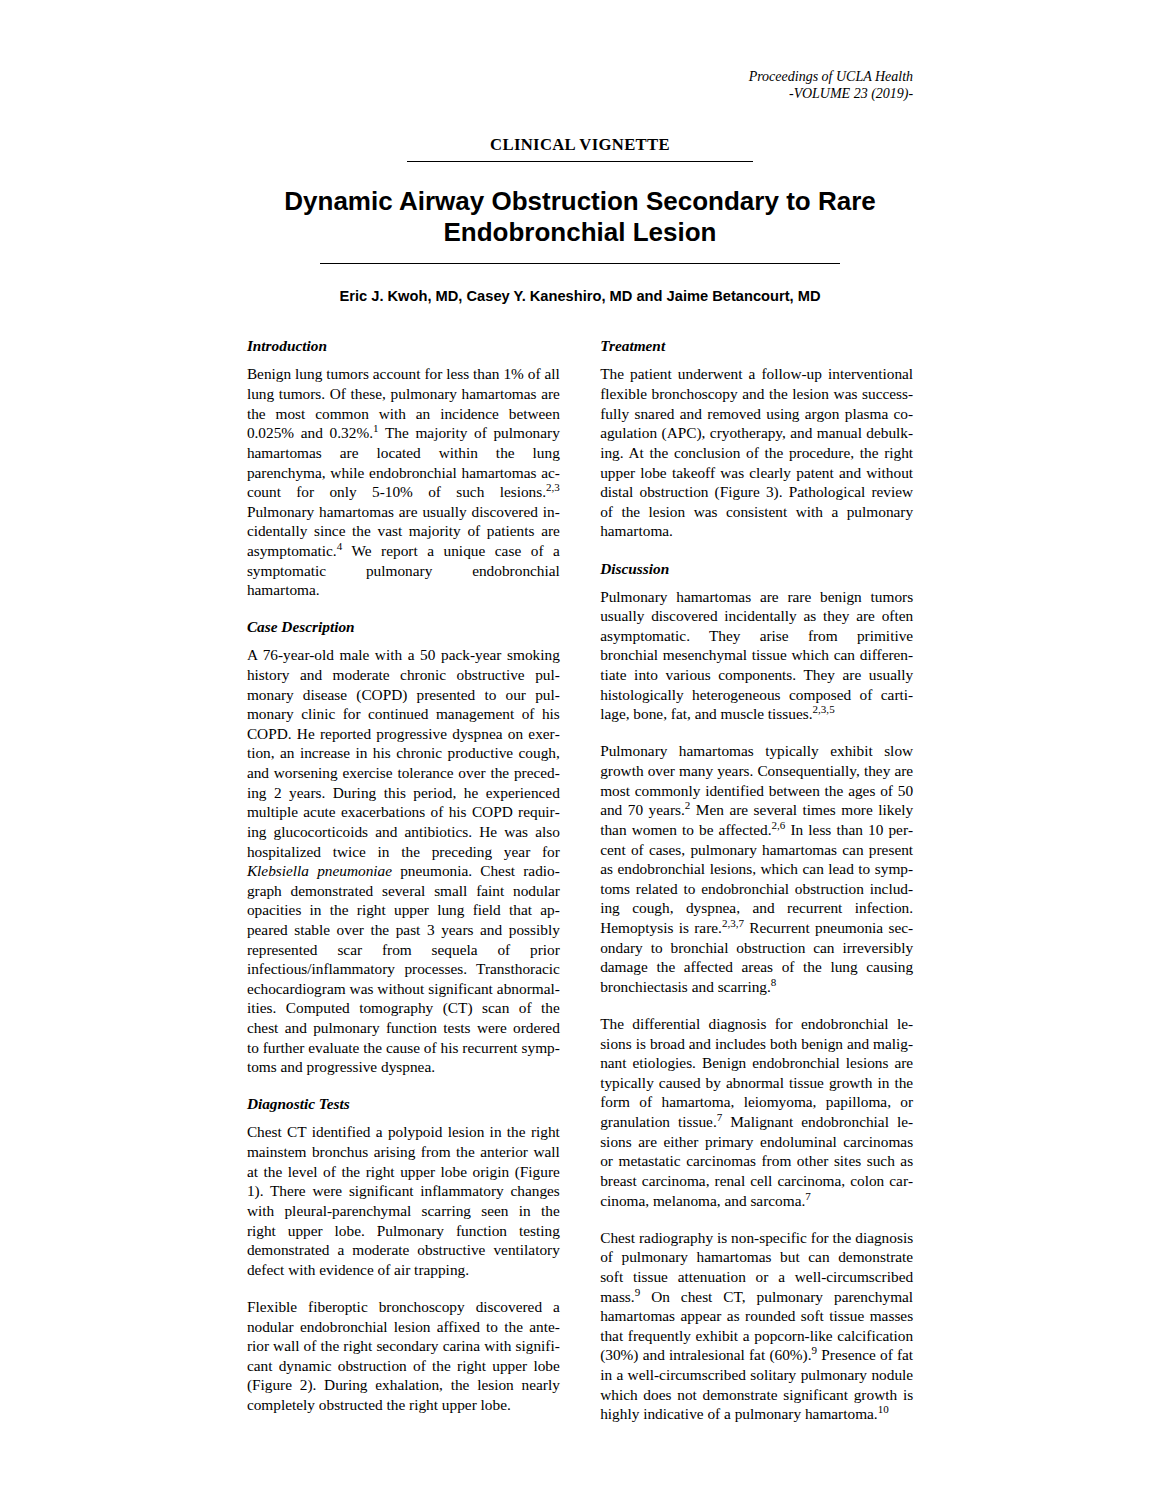Proceedings of UCLA Health
-VOLUME 23 (2019)-
CLINICAL VIGNETTE
Dynamic Airway Obstruction Secondary to Rare Endobronchial Lesion
Eric J. Kwoh, MD, Casey Y. Kaneshiro, MD and Jaime Betancourt, MD
Introduction
Benign lung tumors account for less than 1% of all lung tumors. Of these, pulmonary hamartomas are the most common with an incidence between 0.025% and 0.32%.1 The majority of pulmonary hamartomas are located within the lung parenchyma, while endobronchial hamartomas account for only 5-10% of such lesions.2,3 Pulmonary hamartomas are usually discovered incidentally since the vast majority of patients are asymptomatic.4 We report a unique case of a symptomatic pulmonary endobronchial hamartoma.
Case Description
A 76-year-old male with a 50 pack-year smoking history and moderate chronic obstructive pulmonary disease (COPD) presented to our pulmonary clinic for continued management of his COPD. He reported progressive dyspnea on exertion, an increase in his chronic productive cough, and worsening exercise tolerance over the preceding 2 years. During this period, he experienced multiple acute exacerbations of his COPD requiring glucocorticoids and antibiotics. He was also hospitalized twice in the preceding year for Klebsiella pneumoniae pneumonia. Chest radiograph demonstrated several small faint nodular opacities in the right upper lung field that appeared stable over the past 3 years and possibly represented scar from sequela of prior infectious/inflammatory processes. Transthoracic echocardiogram was without significant abnormalities. Computed tomography (CT) scan of the chest and pulmonary function tests were ordered to further evaluate the cause of his recurrent symptoms and progressive dyspnea.
Diagnostic Tests
Chest CT identified a polypoid lesion in the right mainstem bronchus arising from the anterior wall at the level of the right upper lobe origin (Figure 1). There were significant inflammatory changes with pleural-parenchymal scarring seen in the right upper lobe. Pulmonary function testing demonstrated a moderate obstructive ventilatory defect with evidence of air trapping.
Flexible fiberoptic bronchoscopy discovered a nodular endobronchial lesion affixed to the anterior wall of the right secondary carina with significant dynamic obstruction of the right upper lobe (Figure 2). During exhalation, the lesion nearly completely obstructed the right upper lobe.
Treatment
The patient underwent a follow-up interventional flexible bronchoscopy and the lesion was successfully snared and removed using argon plasma coagulation (APC), cryotherapy, and manual debulking. At the conclusion of the procedure, the right upper lobe takeoff was clearly patent and without distal obstruction (Figure 3). Pathological review of the lesion was consistent with a pulmonary hamartoma.
Discussion
Pulmonary hamartomas are rare benign tumors usually discovered incidentally as they are often asymptomatic. They arise from primitive bronchial mesenchymal tissue which can differentiate into various components. They are usually histologically heterogeneous composed of cartilage, bone, fat, and muscle tissues.2,3,5
Pulmonary hamartomas typically exhibit slow growth over many years. Consequentially, they are most commonly identified between the ages of 50 and 70 years.2 Men are several times more likely than women to be affected.2,6 In less than 10 percent of cases, pulmonary hamartomas can present as endobronchial lesions, which can lead to symptoms related to endobronchial obstruction including cough, dyspnea, and recurrent infection. Hemoptysis is rare.2,3,7 Recurrent pneumonia secondary to bronchial obstruction can irreversibly damage the affected areas of the lung causing bronchiectasis and scarring.8
The differential diagnosis for endobronchial lesions is broad and includes both benign and malignant etiologies. Benign endobronchial lesions are typically caused by abnormal tissue growth in the form of hamartoma, leiomyoma, papilloma, or granulation tissue.7 Malignant endobronchial lesions are either primary endoluminal carcinomas or metastatic carcinomas from other sites such as breast carcinoma, renal cell carcinoma, colon carcinoma, melanoma, and sarcoma.7
Chest radiography is non-specific for the diagnosis of pulmonary hamartomas but can demonstrate soft tissue attenuation or a well-circumscribed mass.9 On chest CT, pulmonary parenchymal hamartomas appear as rounded soft tissue masses that frequently exhibit a popcorn-like calcification (30%) and intralesional fat (60%).9 Presence of fat in a well-circumscribed solitary pulmonary nodule which does not demonstrate significant growth is highly indicative of a pulmonary hamartoma.10